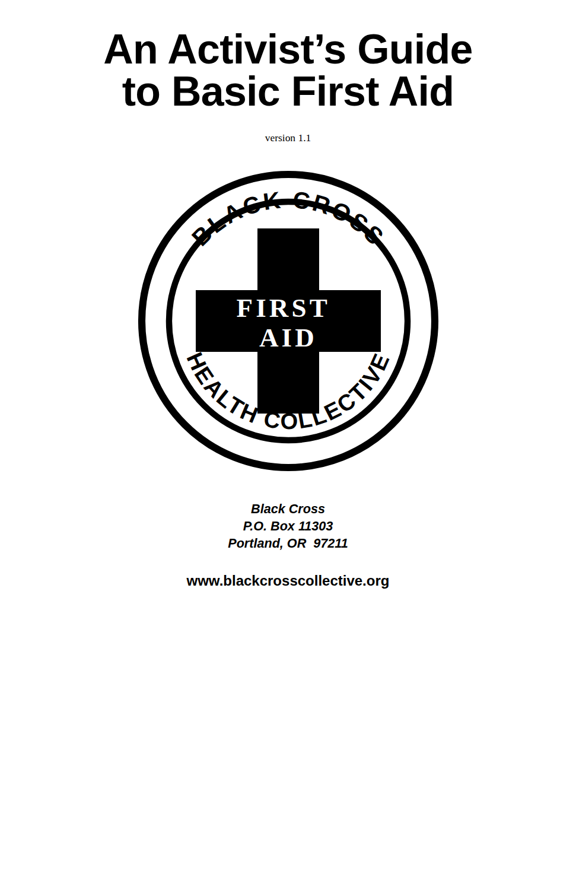An Activist’s Guide
to Basic First Aid
version 1.1
Black Cross Health Collective first aid emblem A circular black-and-white logo with the words Black Cross around the top and Health Collective around the bottom, surrounding a bold cross containing the words First Aid. FIRST AID BLACK CROSS HEALTH COLLECTIVE
Black Cross
P.O. Box 11303
Portland, OR 97211
www.blackcrosscollective.org